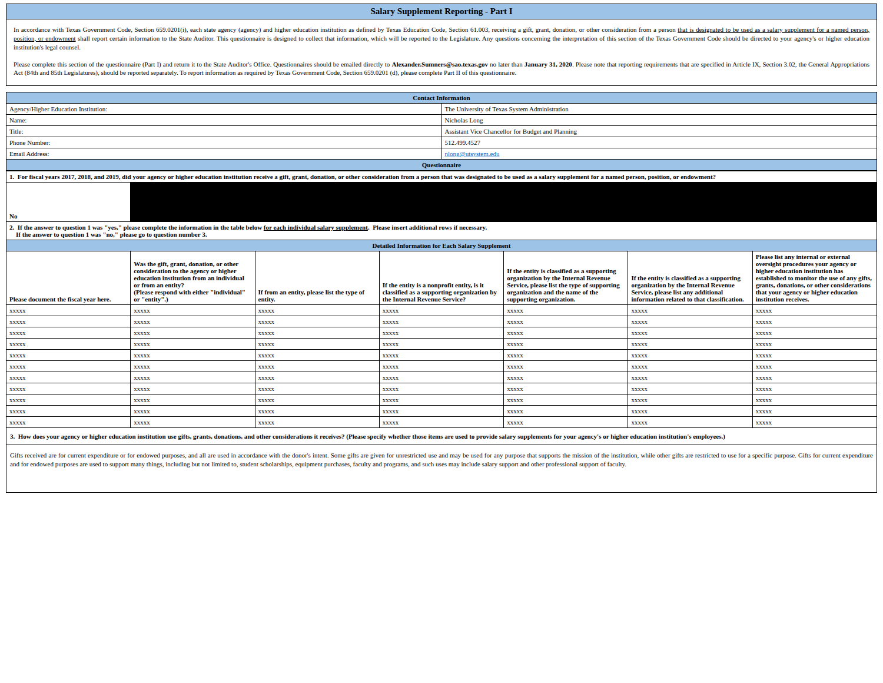Salary Supplement Reporting - Part I
In accordance with Texas Government Code, Section 659.0201(i), each state agency (agency) and higher education institution as defined by Texas Education Code, Section 61.003, receiving a gift, grant, donation, or other consideration from a person that is designated to be used as a salary supplement for a named person, position, or endowment shall report certain information to the State Auditor. This questionnaire is designed to collect that information, which will be reported to the Legislature. Any questions concerning the interpretation of this section of the Texas Government Code should be directed to your agency's or higher education institution's legal counsel.
Please complete this section of the questionnaire (Part I) and return it to the State Auditor's Office. Questionnaires should be emailed directly to Alexander.Sumners@sao.texas.gov no later than January 31, 2020. Please note that reporting requirements that are specified in Article IX, Section 3.02, the General Appropriations Act (84th and 85th Legislatures), should be reported separately. To report information as required by Texas Government Code, Section 659.0201 (d), please complete Part II of this questionnaire.
| Contact Information |
| Agency/Higher Education Institution: | The University of Texas System Administration |
| Name: | Nicholas Long |
| Title: | Assistant Vice Chancellor for Budget and Planning |
| Phone Number: | 512.499.4527 |
| Email Address: | nlong@utsystem.edu |
| Questionnaire |
| 1. For fiscal years 2017, 2018, and 2019, did your agency or higher education institution receive a gift, grant, donation, or other consideration from a person that was designated to be used as a salary supplement for a named person, position, or endowment? |
| No | |
| 2. If the answer to question 1 was "yes," please complete the information in the table below for each individual salary supplement . Please insert additional rows if necessary. If the answer to question 1 was "no," please go to question number 3. |
| Detailed Information for Each Salary Supplement |
| Please document the fiscal year here. | Was the gift, grant, donation, or other consideration to the agency or higher education institution from an individual or from an entity? (Please respond with either "individual" or "entity".) | If from an entity, please list the type of entity. | If the entity is a nonprofit entity, is it classified as a supporting organization by the Internal Revenue Service? | If the entity is classified as a supporting organization by the Internal Revenue Service, please list the type of supporting organization and the name of the supporting organization. | If the entity is classified as a supporting organization by the Internal Revenue Service, please list any additional information related to that classification. | Please list any internal or external oversight procedures your agency or higher education institution has established to monitor the use of any gifts, grants, donations, or other considerations that your agency or higher education institution receives. |
| xxxxx | xxxxx | xxxxx | xxxxx | xxxxx | xxxxx | xxxxx |
| xxxxx | xxxxx | xxxxx | xxxxx | xxxxx | xxxxx | xxxxx |
| xxxxx | xxxxx | xxxxx | xxxxx | xxxxx | xxxxx | xxxxx |
| xxxxx | xxxxx | xxxxx | xxxxx | xxxxx | xxxxx | xxxxx |
| xxxxx | xxxxx | xxxxx | xxxxx | xxxxx | xxxxx | xxxxx |
| xxxxx | xxxxx | xxxxx | xxxxx | xxxxx | xxxxx | xxxxx |
| xxxxx | xxxxx | xxxxx | xxxxx | xxxxx | xxxxx | xxxxx |
| xxxxx | xxxxx | xxxxx | xxxxx | xxxxx | xxxxx | xxxxx |
| xxxxx | xxxxx | xxxxx | xxxxx | xxxxx | xxxxx | xxxxx |
| xxxxx | xxxxx | xxxxx | xxxxx | xxxxx | xxxxx | xxxxx |
| xxxxx | xxxxx | xxxxx | xxxxx | xxxxx | xxxxx | xxxxx |
3. How does your agency or higher education institution use gifts, grants, donations, and other considerations it receives? (Please specify whether those items are used to provide salary supplements for your agency's or higher education institution's employees.)
Gifts received are for current expenditure or for endowed purposes, and all are used in accordance with the donor's intent. Some gifts are given for unrestricted use and may be used for any purpose that supports the mission of the institution, while other gifts are restricted to use for a specific purpose. Gifts for current expenditure and for endowed purposes are used to support many things, including but not limited to, student scholarships, equipment purchases, faculty and programs, and such uses may include salary support and other professional support of faculty.